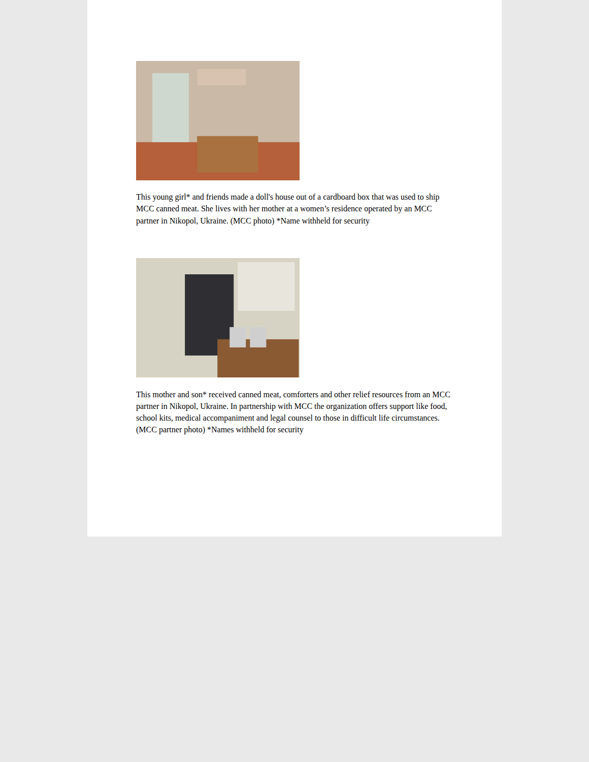This young girl* and friends made a doll's house out of a cardboard box that was used to ship MCC canned meat. She lives with her mother at a women’s residence operated by an MCC partner in Nikopol, Ukraine. (MCC photo) *Name withheld for security
This mother and son* received canned meat, comforters and other relief resources from an MCC partner in Nikopol, Ukraine. In partnership with MCC the organization offers support like food, school kits, medical accompaniment and legal counsel to those in difficult life circumstances. (MCC partner photo) *Names withheld for security